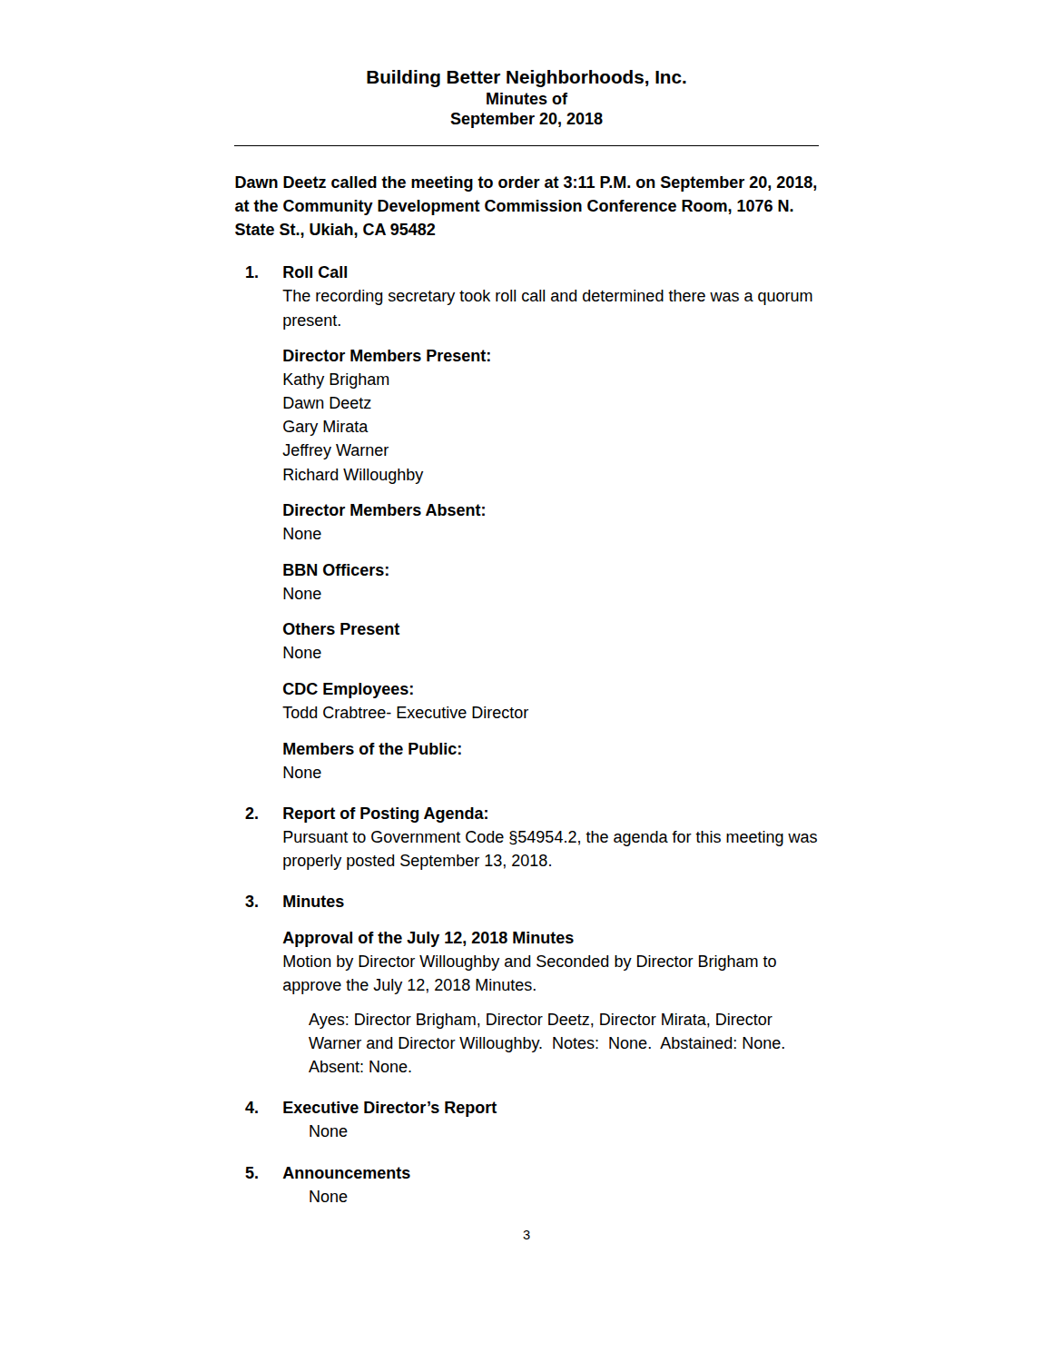Building Better Neighborhoods, Inc.
Minutes of
September 20, 2018
Dawn Deetz called the meeting to order at 3:11 P.M. on September 20, 2018, at the Community Development Commission Conference Room, 1076 N. State St., Ukiah, CA 95482
1.
Roll Call
The recording secretary took roll call and determined there was a quorum present.
Director Members Present:
Kathy Brigham
Dawn Deetz
Gary Mirata
Jeffrey Warner
Richard Willoughby
Director Members Absent:
None
BBN Officers:
None
Others Present
None
CDC Employees:
Todd Crabtree- Executive Director
Members of the Public:
None
2.
Report of Posting Agenda:
Pursuant to Government Code §54954.2, the agenda for this meeting was properly posted September 13, 2018.
3.
Minutes
Approval of the July 12, 2018 Minutes
Motion by Director Willoughby and Seconded by Director Brigham to approve the July 12, 2018 Minutes.
Ayes: Director Brigham, Director Deetz, Director Mirata, Director Warner and Director Willoughby. Notes: None. Abstained: None. Absent: None.
4.
Executive Director’s Report
None
5.
Announcements
None
3